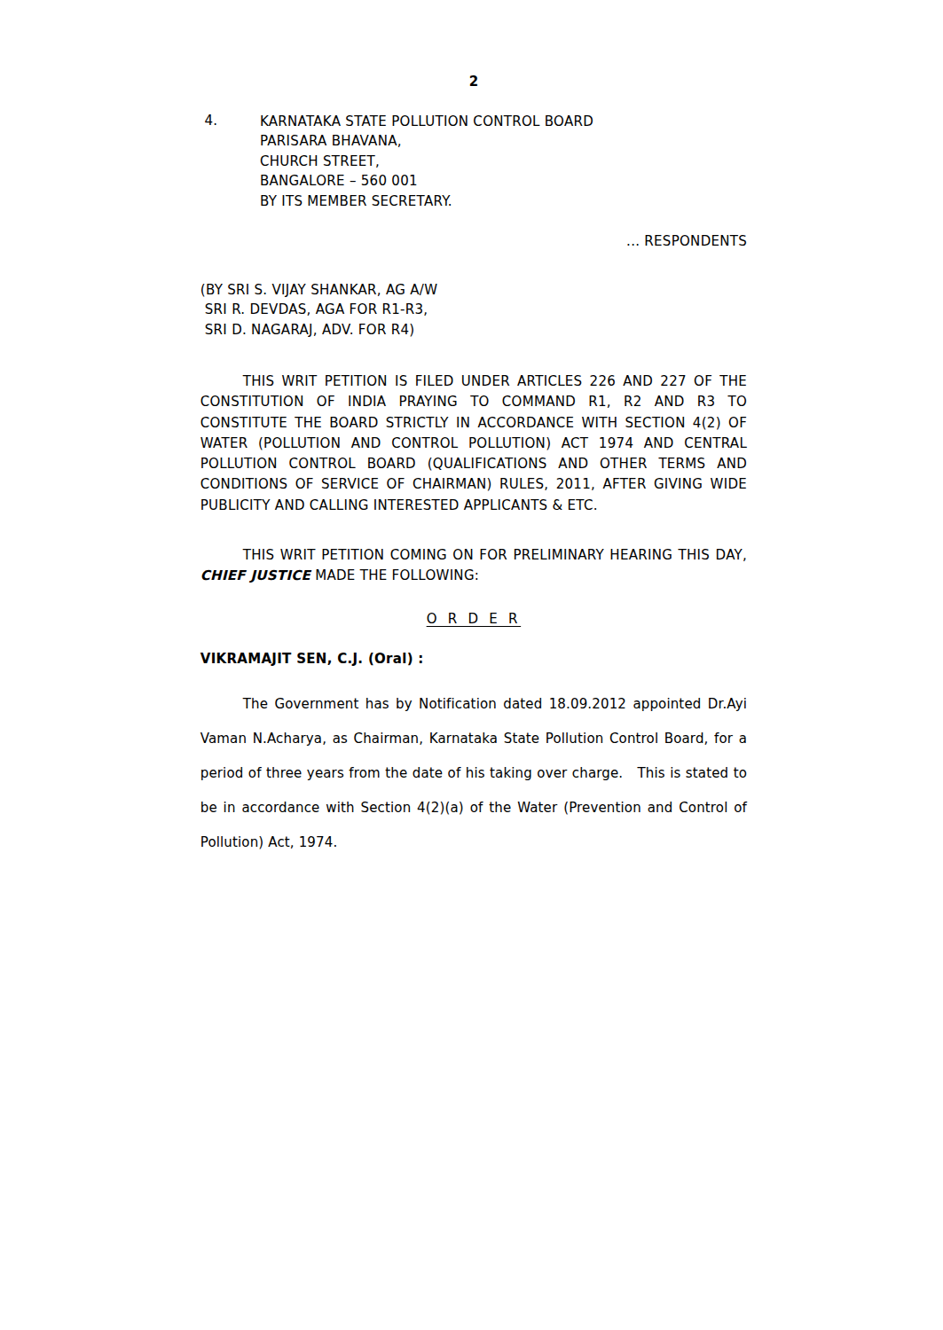2
4.
KARNATAKA STATE POLLUTION CONTROL BOARD
PARISARA BHAVANA,
CHURCH STREET,
BANGALORE – 560 001
BY ITS MEMBER SECRETARY.
... RESPONDENTS
(BY SRI S. VIJAY SHANKAR, AG A/W
SRI R. DEVDAS, AGA FOR R1-R3,
SRI D. NAGARAJ, ADV. FOR R4)
THIS WRIT PETITION IS FILED UNDER ARTICLES 226 AND 227 OF THE CONSTITUTION OF INDIA PRAYING TO COMMAND R1, R2 AND R3 TO CONSTITUTE THE BOARD STRICTLY IN ACCORDANCE WITH SECTION 4(2) OF WATER (POLLUTION AND CONTROL POLLUTION) ACT 1974 AND CENTRAL POLLUTION CONTROL BOARD (QUALIFICATIONS AND OTHER TERMS AND CONDITIONS OF SERVICE OF CHAIRMAN) RULES, 2011, AFTER GIVING WIDE PUBLICITY AND CALLING INTERESTED APPLICANTS & ETC.
THIS WRIT PETITION COMING ON FOR PRELIMINARY HEARING THIS DAY, CHIEF JUSTICE MADE THE FOLLOWING:
O R D E R
VIKRAMAJIT SEN, C.J. (Oral) :
The Government has by Notification dated 18.09.2012 appointed Dr.Ayi Vaman N.Acharya, as Chairman, Karnataka State Pollution Control Board, for a period of three years from the date of his taking over charge. This is stated to be in accordance with Section 4(2)(a) of the Water (Prevention and Control of Pollution) Act, 1974.